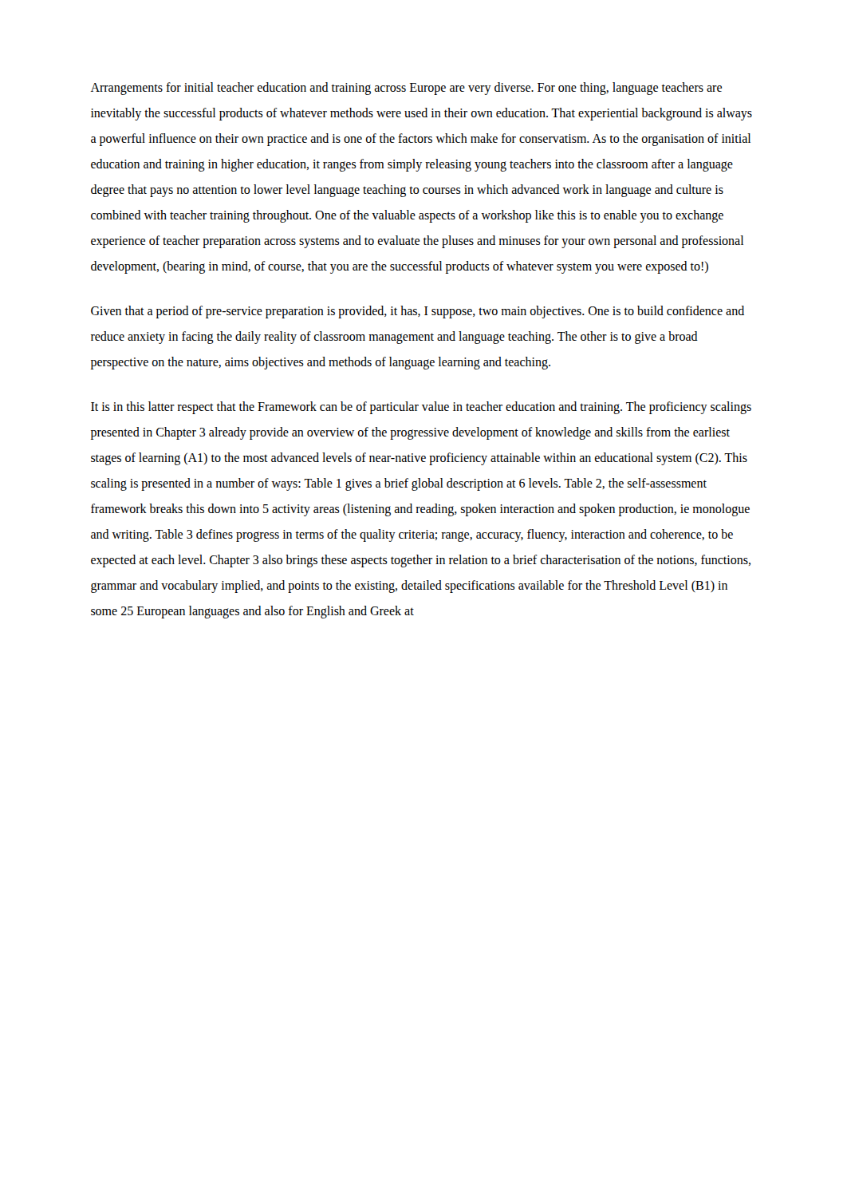Arrangements for initial teacher education and training across Europe are very diverse. For one thing, language teachers are inevitably the successful products of whatever methods were used in their own education. That experiential background is always a powerful influence on their own practice and is one of the factors which make for conservatism. As to the organisation of initial education and training in higher education, it ranges from simply releasing young teachers into the classroom after a language degree that pays no attention to lower level language teaching to courses in which advanced work in language and culture is combined with teacher training throughout. One of the valuable aspects of a workshop like this is to enable you to exchange experience of teacher preparation across systems and to evaluate the pluses and minuses for your own personal and professional development, (bearing in mind, of course, that you are the successful products of whatever system you were exposed to!)
Given that a period of pre-service preparation is provided, it has, I suppose, two main objectives. One is to build confidence and reduce anxiety in facing the daily reality of classroom management and language teaching. The other is to give a broad perspective on the nature, aims objectives and methods of language learning and teaching.
It is in this latter respect that the Framework can be of particular value in teacher education and training. The proficiency scalings presented in Chapter 3 already provide an overview of the progressive development of knowledge and skills from the earliest stages of learning (A1) to the most advanced levels of near-native proficiency attainable within an educational system (C2). This scaling is presented in a number of ways: Table 1 gives a brief global description at 6 levels. Table 2, the self-assessment framework breaks this down into 5 activity areas (listening and reading, spoken interaction and spoken production, ie monologue and writing. Table 3 defines progress in terms of the quality criteria; range, accuracy, fluency, interaction and coherence, to be expected at each level. Chapter 3 also brings these aspects together in relation to a brief characterisation of the notions, functions, grammar and vocabulary implied, and points to the existing, detailed specifications available for the Threshold Level (B1) in some 25 European languages and also for English and Greek at